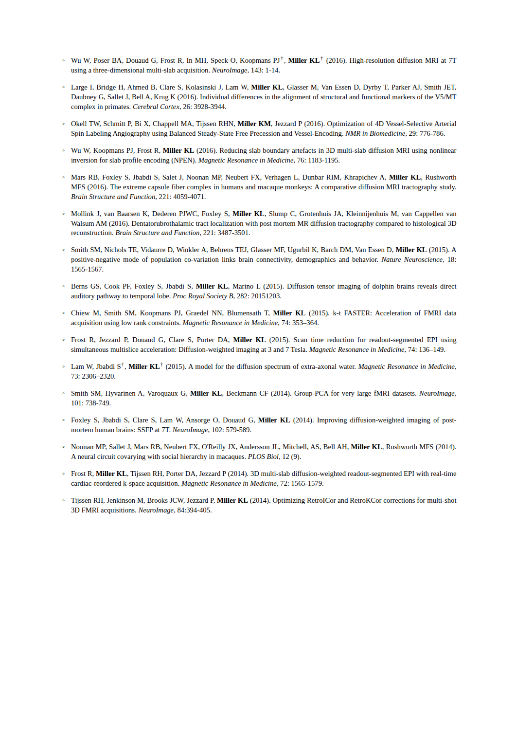Wu W, Poser BA, Douaud G, Frost R, In MH, Speck O, Koopmans PJ†, Miller KL† (2016). High-resolution diffusion MRI at 7T using a three-dimensional multi-slab acquisition. NeuroImage, 143: 1-14.
Large I, Bridge H, Ahmed B, Clare S, Kolasinski J, Lam W, Miller KL, Glasser M, Van Essen D, Dyrby T, Parker AJ, Smith JET, Daubney G, Sallet J, Bell A, Krug K (2016). Individual differences in the alignment of structural and functional markers of the V5/MT complex in primates. Cerebral Cortex, 26: 3928-3944.
Okell TW, Schmitt P, Bi X, Chappell MA, Tijssen RHN, Miller KM, Jezzard P (2016). Optimization of 4D Vessel-Selective Arterial Spin Labeling Angiography using Balanced Steady-State Free Precession and Vessel-Encoding. NMR in Biomedicine, 29: 776-786.
Wu W, Koopmans PJ, Frost R, Miller KL (2016). Reducing slab boundary artefacts in 3D multi-slab diffusion MRI using nonlinear inversion for slab profile encoding (NPEN). Magnetic Resonance in Medicine, 76: 1183-1195.
Mars RB, Foxley S, Jbabdi S, Salet J, Noonan MP, Neubert FX, Verhagen L, Dunbar RIM, Khrapichev A, Miller KL, Rushworth MFS (2016). The extreme capsule fiber complex in humans and macaque monkeys: A comparative diffusion MRI tractography study. Brain Structure and Function, 221: 4059-4071.
Mollink J, van Baarsen K, Dederen PJWC, Foxley S, Miller KL, Slump C, Grotenhuis JA, Kleinnijenhuis M, van Cappellen van Walsum AM (2016). Dentatorubrothalamic tract localization with post mortem MR diffusion tractography compared to histological 3D reconstruction. Brain Structure and Function, 221: 3487-3501.
Smith SM, Nichols TE, Vidaurre D, Winkler A, Behrens TEJ, Glasser MF, Ugurbil K, Barch DM, Van Essen D, Miller KL (2015). A positive-negative mode of population co-variation links brain connectivity, demographics and behavior. Nature Neuroscience, 18: 1565-1567.
Berns GS, Cook PF, Foxley S, Jbabdi S, Miller KL, Marino L (2015). Diffusion tensor imaging of dolphin brains reveals direct auditory pathway to temporal lobe. Proc Royal Society B, 282: 20151203.
Chiew M, Smith SM, Koopmans PJ, Graedel NN, Blumensath T, Miller KL (2015). k-t FASTER: Acceleration of FMRI data acquisition using low rank constraints. Magnetic Resonance in Medicine, 74: 353–364.
Frost R, Jezzard P, Douaud G, Clare S, Porter DA, Miller KL (2015). Scan time reduction for readout-segmented EPI using simultaneous multislice acceleration: Diffusion-weighted imaging at 3 and 7 Tesla. Magnetic Resonance in Medicine, 74: 136–149.
Lam W, Jbabdi S†, Miller KL† (2015). A model for the diffusion spectrum of extra-axonal water. Magnetic Resonance in Medicine, 73: 2306–2320.
Smith SM, Hyvarinen A, Varoquaux G, Miller KL, Beckmann CF (2014). Group-PCA for very large fMRI datasets. NeuroImage, 101: 738-749.
Foxley S, Jbabdi S, Clare S, Lam W, Ansorge O, Douaud G, Miller KL (2014). Improving diffusion-weighted imaging of post-mortem human brains: SSFP at 7T. NeuroImage, 102: 579-589.
Noonan MP, Sallet J, Mars RB, Neubert FX, O'Reilly JX, Andersson JL, Mitchell, AS, Bell AH, Miller KL, Rushworth MFS (2014). A neural circuit covarying with social hierarchy in macaques. PLOS Biol, 12 (9).
Frost R, Miller KL, Tijssen RH, Porter DA, Jezzard P (2014). 3D multi-slab diffusion-weighted readout-segmented EPI with real-time cardiac-reordered k-space acquisition. Magnetic Resonance in Medicine, 72: 1565-1579.
Tijssen RH, Jenkinson M, Brooks JCW, Jezzard P, Miller KL (2014). Optimizing RetroICor and RetroKCor corrections for multi-shot 3D FMRI acquisitions. NeuroImage, 84:394-405.